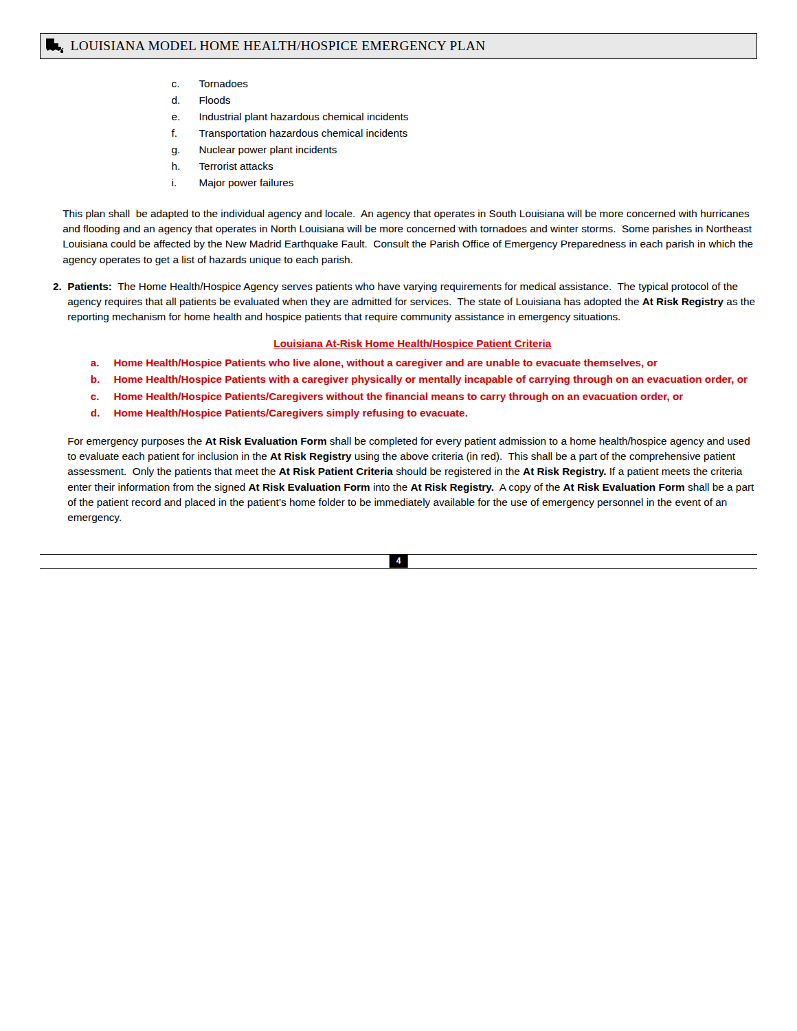Louisiana Model Home Health/Hospice Emergency Plan
c. Tornadoes
d. Floods
e. Industrial plant hazardous chemical incidents
f. Transportation hazardous chemical incidents
g. Nuclear power plant incidents
h. Terrorist attacks
i. Major power failures
This plan shall be adapted to the individual agency and locale. An agency that operates in South Louisiana will be more concerned with hurricanes and flooding and an agency that operates in North Louisiana will be more concerned with tornadoes and winter storms. Some parishes in Northeast Louisiana could be affected by the New Madrid Earthquake Fault. Consult the Parish Office of Emergency Preparedness in each parish in which the agency operates to get a list of hazards unique to each parish.
2.
Patients: The Home Health/Hospice Agency serves patients who have varying requirements for medical assistance. The typical protocol of the agency requires that all patients be evaluated when they are admitted for services. The state of Louisiana has adopted the At Risk Registry as the reporting mechanism for home health and hospice patients that require community assistance in emergency situations.
Louisiana At-Risk Home Health/Hospice Patient Criteria
a. Home Health/Hospice Patients who live alone, without a caregiver and are unable to evacuate themselves, or
b. Home Health/Hospice Patients with a caregiver physically or mentally incapable of carrying through on an evacuation order, or
c. Home Health/Hospice Patients/Caregivers without the financial means to carry through on an evacuation order, or
d. Home Health/Hospice Patients/Caregivers simply refusing to evacuate.
For emergency purposes the At Risk Evaluation Form shall be completed for every patient admission to a home health/hospice agency and used to evaluate each patient for inclusion in the At Risk Registry using the above criteria (in red). This shall be a part of the comprehensive patient assessment. Only the patients that meet the At Risk Patient Criteria should be registered in the At Risk Registry. If a patient meets the criteria enter their information from the signed At Risk Evaluation Form into the At Risk Registry. A copy of the At Risk Evaluation Form shall be a part of the patient record and placed in the patient’s home folder to be immediately available for the use of emergency personnel in the event of an emergency.
4